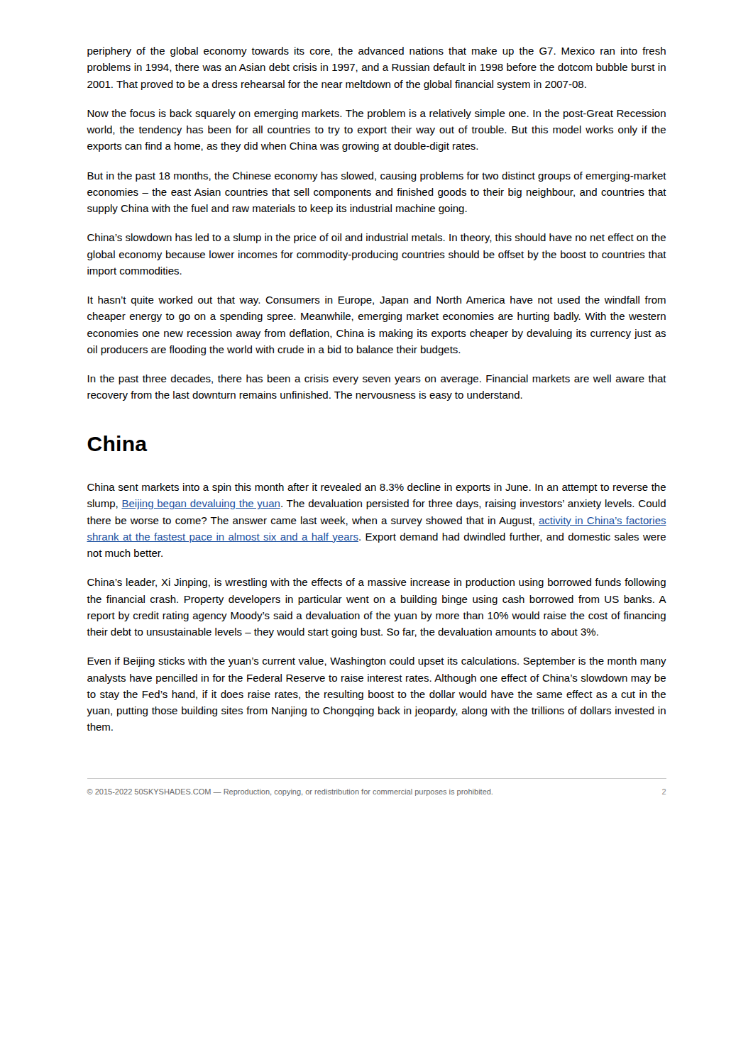periphery of the global economy towards its core, the advanced nations that make up the G7. Mexico ran into fresh problems in 1994, there was an Asian debt crisis in 1997, and a Russian default in 1998 before the dotcom bubble burst in 2001. That proved to be a dress rehearsal for the near meltdown of the global financial system in 2007-08.
Now the focus is back squarely on emerging markets. The problem is a relatively simple one. In the post-Great Recession world, the tendency has been for all countries to try to export their way out of trouble. But this model works only if the exports can find a home, as they did when China was growing at double-digit rates.
But in the past 18 months, the Chinese economy has slowed, causing problems for two distinct groups of emerging-market economies – the east Asian countries that sell components and finished goods to their big neighbour, and countries that supply China with the fuel and raw materials to keep its industrial machine going.
China’s slowdown has led to a slump in the price of oil and industrial metals. In theory, this should have no net effect on the global economy because lower incomes for commodity-producing countries should be offset by the boost to countries that import commodities.
It hasn’t quite worked out that way. Consumers in Europe, Japan and North America have not used the windfall from cheaper energy to go on a spending spree. Meanwhile, emerging market economies are hurting badly. With the western economies one new recession away from deflation, China is making its exports cheaper by devaluing its currency just as oil producers are flooding the world with crude in a bid to balance their budgets.
In the past three decades, there has been a crisis every seven years on average. Financial markets are well aware that recovery from the last downturn remains unfinished. The nervousness is easy to understand.
China
China sent markets into a spin this month after it revealed an 8.3% decline in exports in June. In an attempt to reverse the slump, Beijing began devaluing the yuan. The devaluation persisted for three days, raising investors’ anxiety levels. Could there be worse to come? The answer came last week, when a survey showed that in August, activity in China’s factories shrank at the fastest pace in almost six and a half years. Export demand had dwindled further, and domestic sales were not much better.
China’s leader, Xi Jinping, is wrestling with the effects of a massive increase in production using borrowed funds following the financial crash. Property developers in particular went on a building binge using cash borrowed from US banks. A report by credit rating agency Moody’s said a devaluation of the yuan by more than 10% would raise the cost of financing their debt to unsustainable levels – they would start going bust. So far, the devaluation amounts to about 3%.
Even if Beijing sticks with the yuan’s current value, Washington could upset its calculations. September is the month many analysts have pencilled in for the Federal Reserve to raise interest rates. Although one effect of China’s slowdown may be to stay the Fed’s hand, if it does raise rates, the resulting boost to the dollar would have the same effect as a cut in the yuan, putting those building sites from Nanjing to Chongqing back in jeopardy, along with the trillions of dollars invested in them.
© 2015-2022 50SKYSHADES.COM — Reproduction, copying, or redistribution for commercial purposes is prohibited. 2